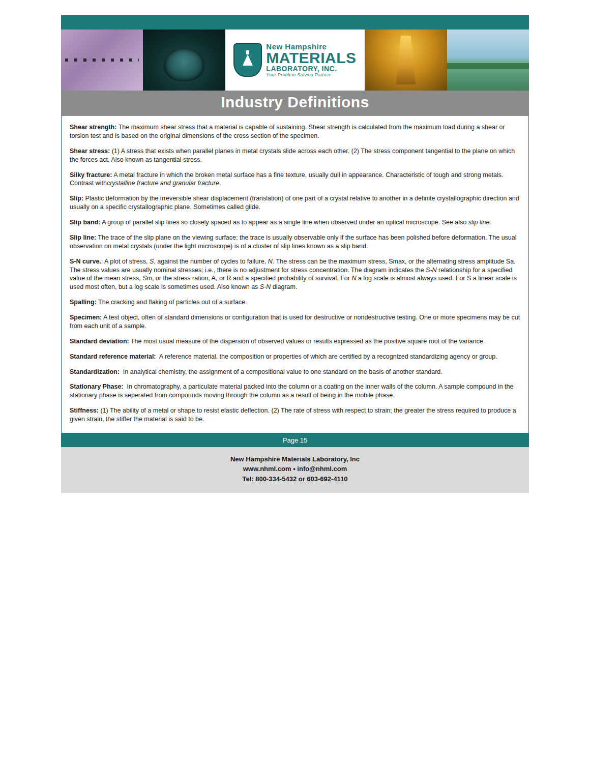New Hampshire
MATERIALS
LABORATORY, INC.
Your Problem Solving Partner
Industry Definitions
Shear strength: The maximum shear stress that a material is capable of sustaining. Shear strength is calculated from the maximum load during a shear or torsion test and is based on the original dimensions of the cross section of the specimen.
Shear stress: (1) A stress that exists when parallel planes in metal crystals slide across each other. (2) The stress component tangential to the plane on which the forces act. Also known as tangential stress.
Silky fracture: A metal fracture in which the broken metal surface has a fine texture, usually dull in appearance. Characteristic of tough and strong metals. Contrast withcrystalline fracture and granular fracture.
Slip: Plastic deformation by the irreversible shear displacement (translation) of one part of a crystal relative to another in a definite crystallographic direction and usually on a specific crystallographic plane. Sometimes called glide.
Slip band: A group of parallel slip lines so closely spaced as to appear as a single line when observed under an optical microscope. See also slip line.
Slip line: The trace of the slip plane on the viewing surface; the trace is usually observable only if the surface has been polished before deformation. The usual observation on metal crystals (under the light microscope) is of a cluster of slip lines known as a slip band.
S-N curve.: A plot of stress, S, against the number of cycles to failure, N. The stress can be the maximum stress, Smax, or the alternating stress amplitude Sa. The stress values are usually nominal stresses; i.e., there is no adjustment for stress concentration. The diagram indicates the S-N relationship for a specified value of the mean stress, Sm, or the stress ration, A, or R and a specified probability of survival. For N a log scale is almost always used. For S a linear scale is used most often, but a log scale is sometimes used. Also known as S-N diagram.
Spalling: The cracking and flaking of particles out of a surface.
Specimen: A test object, often of standard dimensions or configuration that is used for destructive or nondestructive testing. One or more specimens may be cut from each unit of a sample.
Standard deviation: The most usual measure of the dispersion of observed values or results expressed as the positive square root of the variance.
Standard reference material: A reference material, the composition or properties of which are certified by a recognized standardizing agency or group.
Standardization: In analytical chemistry, the assignment of a compositional value to one standard on the basis of another standard.
Stationary Phase: In chromatography, a particulate material packed into the column or a coating on the inner walls of the column. A sample compound in the stationary phase is seperated from compounds moving through the column as a result of being in the mobile phase.
Stiffness: (1) The ability of a metal or shape to resist elastic deflection. (2) The rate of stress with respect to strain; the greater the stress required to produce a given strain, the stiffer the material is said to be.
Page 15
New Hampshire Materials Laboratory, Inc
www.nhml.com • info@nhml.com
Tel: 800-334-5432 or 603-692-4110